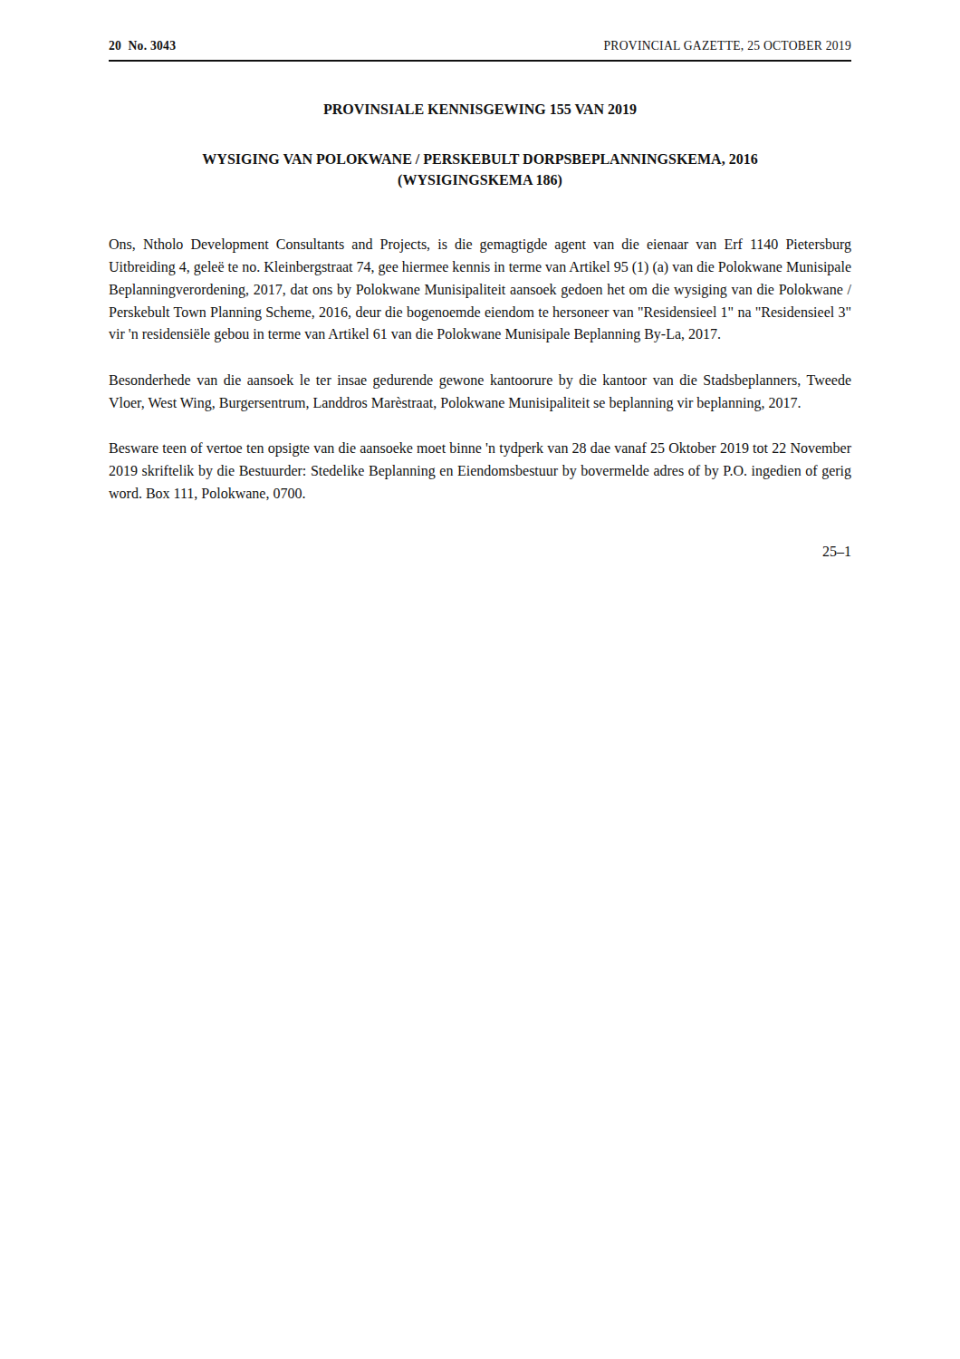20 No. 3043 Provincial Gazette, 25 October 2019
PROVINSIALE KENNISGEWING 155 VAN 2019
WYSIGING VAN POLOKWANE / PERSKEBULT DORPSBEPLANNINGSKEMA, 2016
(WYSIGINGSKEMA 186)
Ons, Ntholo Development Consultants and Projects, is die gemagtigde agent van die eienaar van Erf 1140 Pietersburg Uitbreiding 4, geleë te no. Kleinbergstraat 74, gee hiermee kennis in terme van Artikel 95 (1) (a) van die Polokwane Munisipale Beplanningverordening, 2017, dat ons by Polokwane Munisipaliteit aansoek gedoen het om die wysiging van die Polokwane / Perskebult Town Planning Scheme, 2016, deur die bogenoemde eiendom te hersoneer van "Residensieel 1" na "Residensieel 3" vir 'n residensiële gebou in terme van Artikel 61 van die Polokwane Munisipale Beplanning By-La, 2017.
Besonderhede van die aansoek le ter insae gedurende gewone kantoorure by die kantoor van die Stadsbeplanners, Tweede Vloer, West Wing, Burgersentrum, Landdros Marèstraat, Polokwane Munisipaliteit se beplanning vir beplanning, 2017.
Besware teen of vertoe ten opsigte van die aansoeke moet binne 'n tydperk van 28 dae vanaf 25 Oktober 2019 tot 22 November 2019 skriftelik by die Bestuurder: Stedelike Beplanning en Eiendomsbestuur by bovermelde adres of by P.O. ingedien of gerig word. Box 111, Polokwane, 0700.
25–1